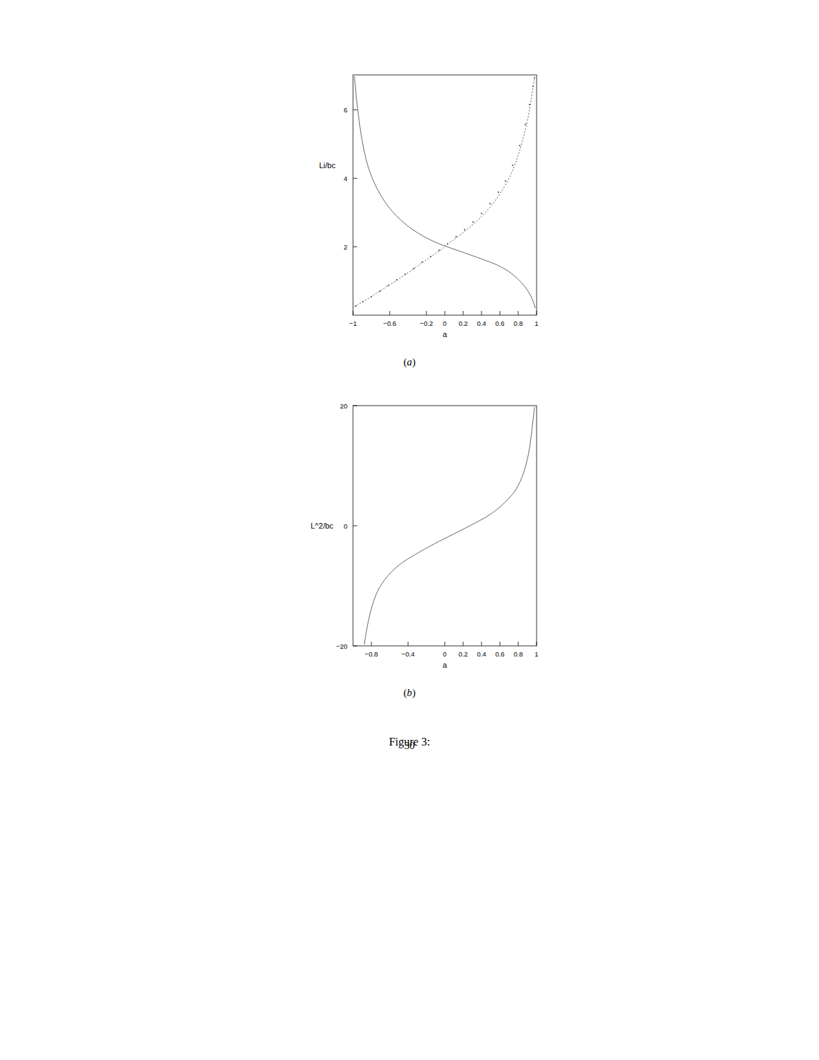y mapping: value 0 -> y=360 ; value 7 -> y=20 => y = 360 - v*(340/7) 2 4 6 Li/bc −1 −0.6 −0.2 0 0.2 0.4 0.6 0.8 1 a
(a)
20 0 −20 L^2/bc −0.8 −0.4 0 0.2 0.4 0.6 0.8 1 a
(b)
Figure 3:
30